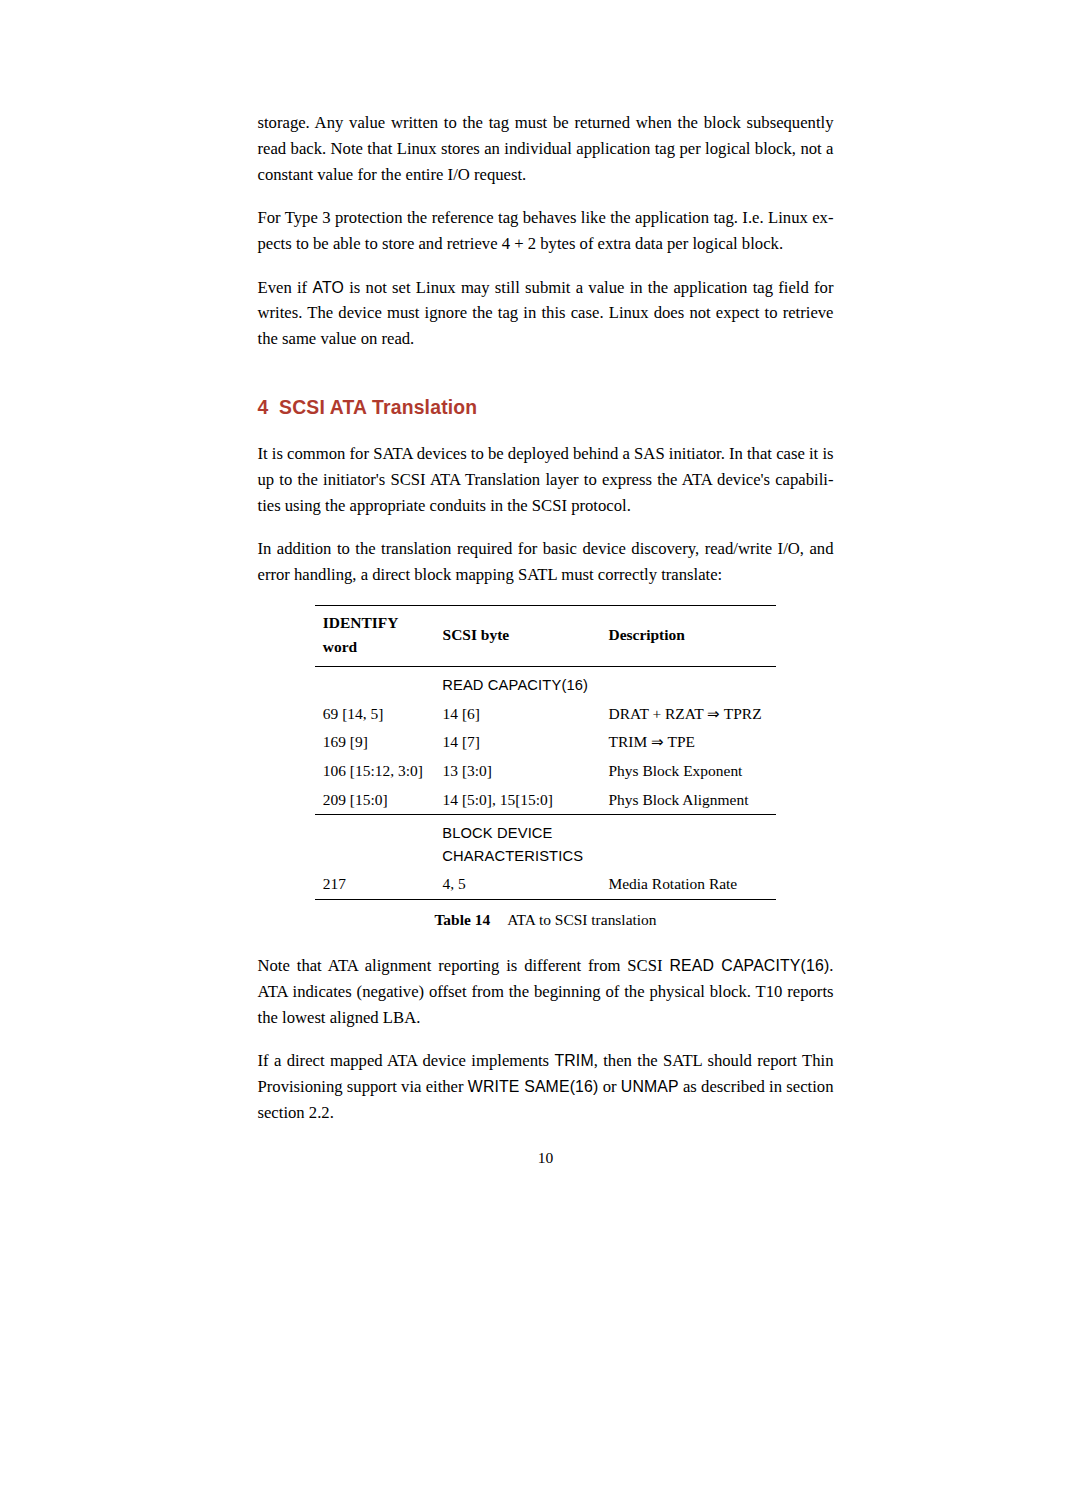storage. Any value written to the tag must be returned when the block subsequently read back. Note that Linux stores an individual application tag per logical block, not a constant value for the entire I/O request.
For Type 3 protection the reference tag behaves like the application tag. I.e. Linux expects to be able to store and retrieve 4 + 2 bytes of extra data per logical block.
Even if ATO is not set Linux may still submit a value in the application tag field for writes. The device must ignore the tag in this case. Linux does not expect to retrieve the same value on read.
4 SCSI ATA Translation
It is common for SATA devices to be deployed behind a SAS initiator. In that case it is up to the initiator's SCSI ATA Translation layer to express the ATA device's capabilities using the appropriate conduits in the SCSI protocol.
In addition to the translation required for basic device discovery, read/write I/O, and error handling, a direct block mapping SATL must correctly translate:
| IDENTIFY word | SCSI byte | Description |
| --- | --- | --- |
| | READ CAPACITY(16) | |
| 69 [14, 5] | 14 [6] | DRAT + RZAT ⇒ TPRZ |
| 169 [9] | 14 [7] | TRIM ⇒ TPE |
| 106 [15:12, 3:0] | 13 [3:0] | Phys Block Exponent |
| 209 [15:0] | 14 [5:0], 15[15:0] | Phys Block Alignment |
| | BLOCK DEVICE CHARACTERISTICS | |
| 217 | 4, 5 | Media Rotation Rate |
Table 14 ATA to SCSI translation
Note that ATA alignment reporting is different from SCSI READ CAPACITY(16). ATA indicates (negative) offset from the beginning of the physical block. T10 reports the lowest aligned LBA.
If a direct mapped ATA device implements TRIM, then the SATL should report Thin Provisioning support via either WRITE SAME(16) or UNMAP as described in section section 2.2.
10